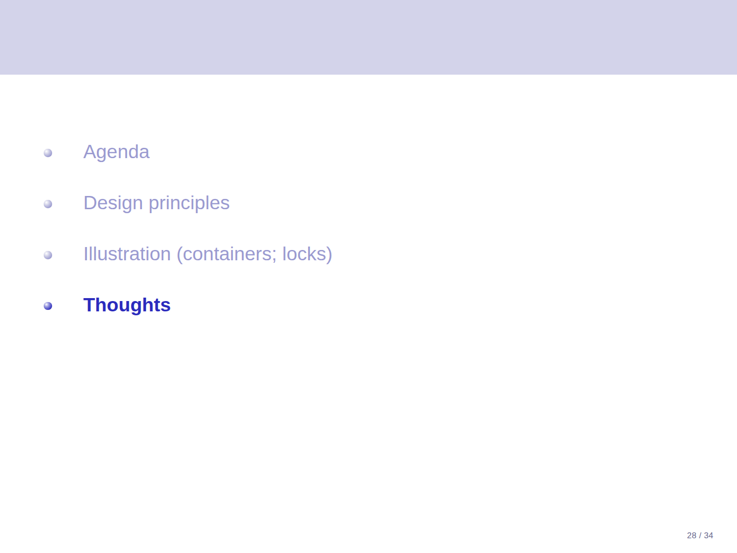Agenda
Design principles
Illustration (containers; locks)
Thoughts
28 / 34